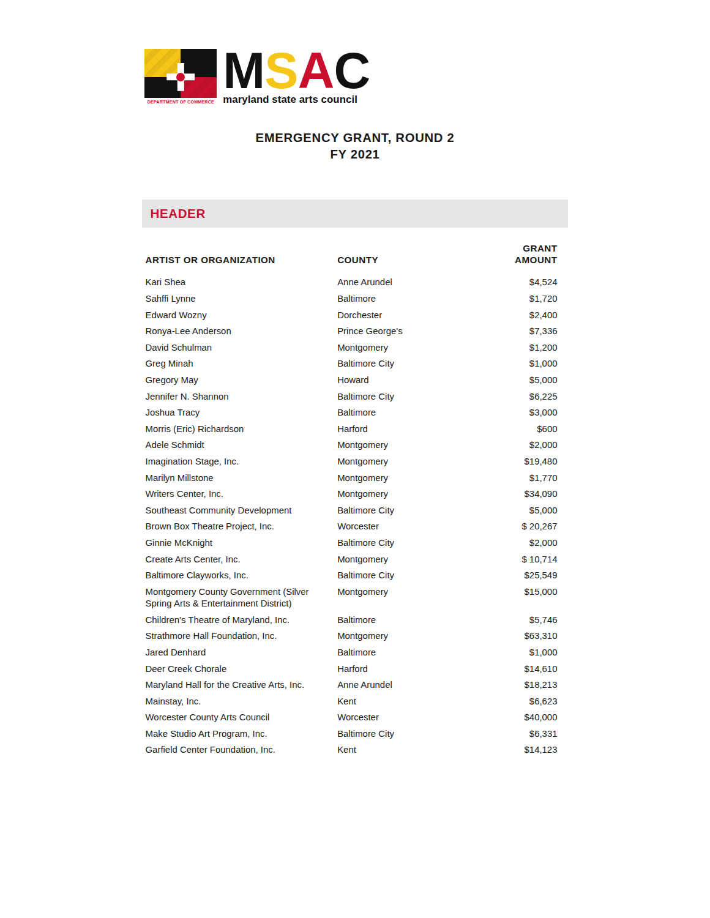Department of Commerce
MSAC
maryland state arts council
Emergency Grant, Round 2FY 2021
Header
| Artist or Organization | County | Grant Amount |
| --- | --- | --- |
| Kari Shea | Anne Arundel | $4,524 |
| Sahffi Lynne | Baltimore | $1,720 |
| Edward Wozny | Dorchester | $2,400 |
| Ronya-Lee Anderson | Prince George's | $7,336 |
| David Schulman | Montgomery | $1,200 |
| Greg Minah | Baltimore City | $1,000 |
| Gregory May | Howard | $5,000 |
| Jennifer N. Shannon | Baltimore City | $6,225 |
| Joshua Tracy | Baltimore | $3,000 |
| Morris (Eric) Richardson | Harford | $600 |
| Adele Schmidt | Montgomery | $2,000 |
| Imagination Stage, Inc. | Montgomery | $19,480 |
| Marilyn Millstone | Montgomery | $1,770 |
| Writers Center, Inc. | Montgomery | $34,090 |
| Southeast Community Development | Baltimore City | $5,000 |
| Brown Box Theatre Project, Inc. | Worcester | $ 20,267 |
| Ginnie McKnight | Baltimore City | $2,000 |
| Create Arts Center, Inc. | Montgomery | $ 10,714 |
| Baltimore Clayworks, Inc. | Baltimore City | $25,549 |
| Montgomery County Government (Silver Spring Arts & Entertainment District) | Montgomery | $15,000 |
| Children's Theatre of Maryland, Inc. | Baltimore | $5,746 |
| Strathmore Hall Foundation, Inc. | Montgomery | $63,310 |
| Jared Denhard | Baltimore | $1,000 |
| Deer Creek Chorale | Harford | $14,610 |
| Maryland Hall for the Creative Arts, Inc. | Anne Arundel | $18,213 |
| Mainstay, Inc. | Kent | $6,623 |
| Worcester County Arts Council | Worcester | $40,000 |
| Make Studio Art Program, Inc. | Baltimore City | $6,331 |
| Garfield Center Foundation, Inc. | Kent | $14,123 |